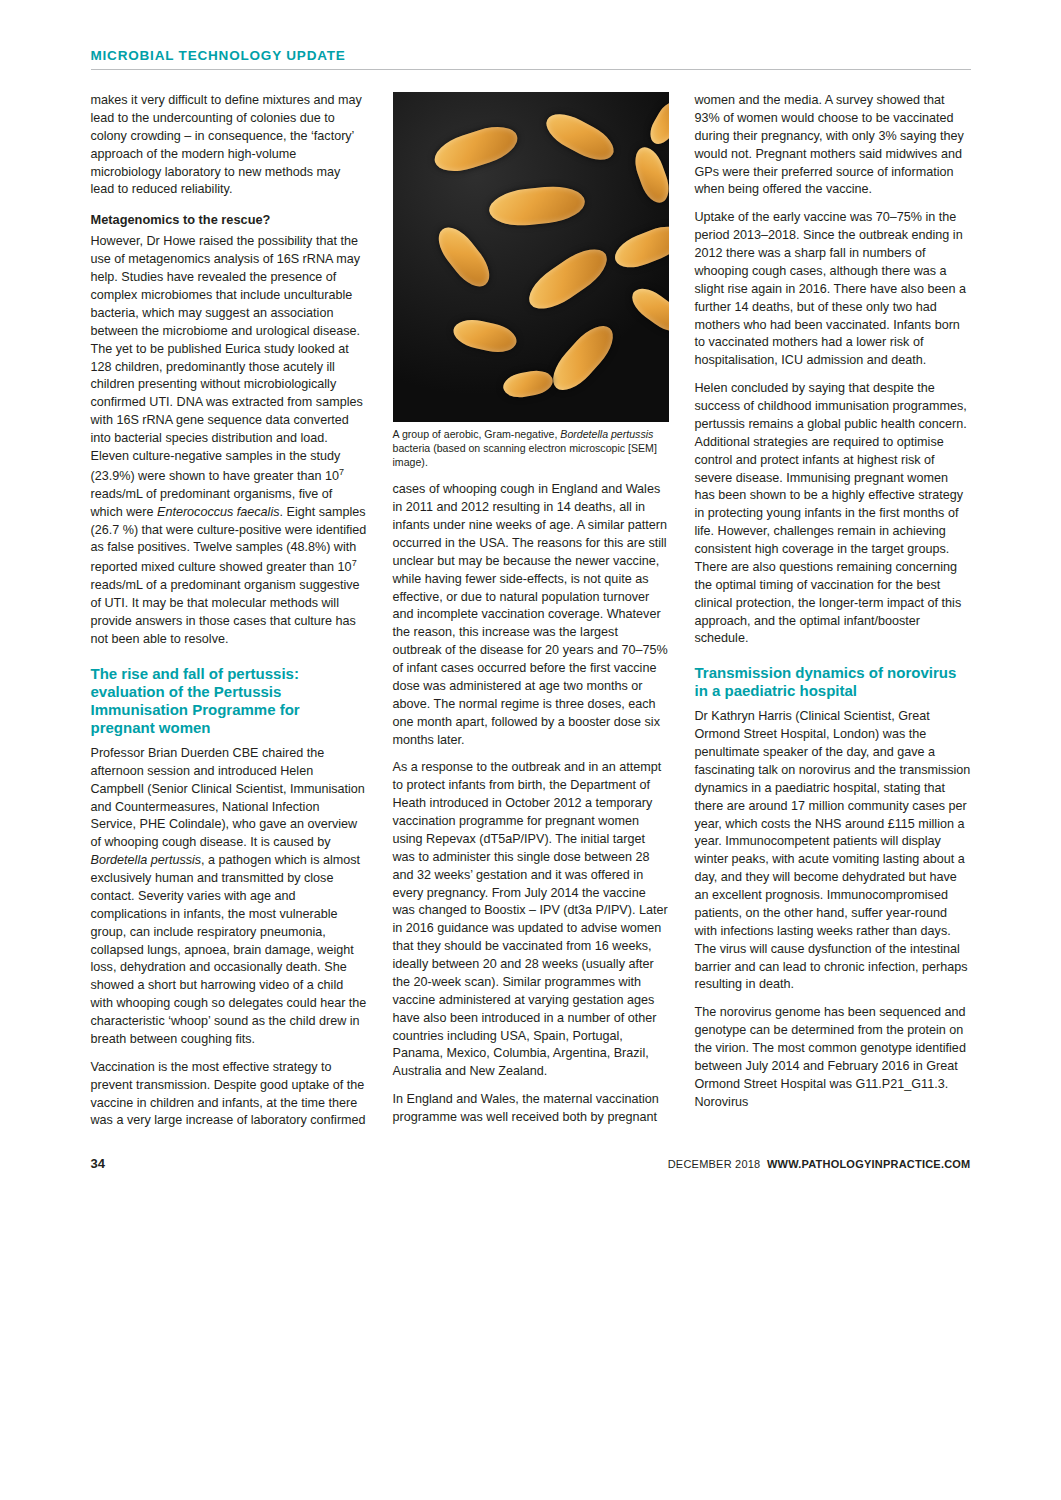Microbial technology update
makes it very difficult to define mixtures and may lead to the undercounting of colonies due to colony crowding – in consequence, the ‘factory’ approach of the modern high-volume microbiology laboratory to new methods may lead to reduced reliability.
Metagenomics to the rescue?
However, Dr Howe raised the possibility that the use of metagenomics analysis of 16S rRNA may help. Studies have revealed the presence of complex microbiomes that include unculturable bacteria, which may suggest an association between the microbiome and urological disease. The yet to be published Eurica study looked at 128 children, predominantly those acutely ill children presenting without microbiologically confirmed UTI. DNA was extracted from samples with 16S rRNA gene sequence data converted into bacterial species distribution and load. Eleven culture-negative samples in the study (23.9%) were shown to have greater than 107 reads/mL of predominant organisms, five of which were Enterococcus faecalis. Eight samples (26.7 %) that were culture-positive were identified as false positives. Twelve samples (48.8%) with reported mixed culture showed greater than 107 reads/mL of a predominant organism suggestive of UTI. It may be that molecular methods will provide answers in those cases that culture has not been able to resolve.
The rise and fall of pertussis: evaluation of the Pertussis Immunisation Programme for pregnant women
Professor Brian Duerden CBE chaired the afternoon session and introduced Helen Campbell (Senior Clinical Scientist, Immunisation and Countermeasures, National Infection Service, PHE Colindale), who gave an overview of whooping cough disease. It is caused by Bordetella pertussis, a pathogen which is almost exclusively human and transmitted by close contact. Severity varies with age and complications in infants, the most vulnerable group, can include respiratory pneumonia, collapsed lungs, apnoea, brain damage, weight loss, dehydration and occasionally death. She showed a short but harrowing video of a child with whooping cough so delegates could hear the characteristic ‘whoop’ sound as the child drew in breath between coughing fits.
Vaccination is the most effective strategy to prevent transmission. Despite good uptake of the vaccine in children and infants, at the time there was a very large increase of laboratory confirmed
CDC/Sarah Bailey Cutchin
A group of aerobic, Gram-negative, Bordetella pertussis bacteria (based on scanning electron microscopic [SEM] image).
cases of whooping cough in England and Wales in 2011 and 2012 resulting in 14 deaths, all in infants under nine weeks of age. A similar pattern occurred in the USA. The reasons for this are still unclear but may be because the newer vaccine, while having fewer side-effects, is not quite as effective, or due to natural population turnover and incomplete vaccination coverage. Whatever the reason, this increase was the largest outbreak of the disease for 20 years and 70–75% of infant cases occurred before the first vaccine dose was administered at age two months or above. The normal regime is three doses, each one month apart, followed by a booster dose six months later.
As a response to the outbreak and in an attempt to protect infants from birth, the Department of Heath introduced in October 2012 a temporary vaccination programme for pregnant women using Repevax (dT5aP/IPV). The initial target was to administer this single dose between 28 and 32 weeks’ gestation and it was offered in every pregnancy. From July 2014 the vaccine was changed to Boostix – IPV (dt3a P/IPV). Later in 2016 guidance was updated to advise women that they should be vaccinated from 16 weeks, ideally between 20 and 28 weeks (usually after the 20-week scan). Similar programmes with vaccine administered at varying gestation ages have also been introduced in a number of other countries including USA, Spain, Portugal, Panama, Mexico, Columbia, Argentina, Brazil, Australia and New Zealand.
In England and Wales, the maternal vaccination programme was well received both by pregnant women and the media. A survey showed that 93% of women would choose to be vaccinated during their pregnancy, with only 3% saying they would not. Pregnant mothers said midwives and GPs were their preferred source of information when being offered the vaccine.
Uptake of the early vaccine was 70–75% in the period 2013–2018. Since the outbreak ending in 2012 there was a sharp fall in numbers of whooping cough cases, although there was a slight rise again in 2016. There have also been a further 14 deaths, but of these only two had mothers who had been vaccinated. Infants born to vaccinated mothers had a lower risk of hospitalisation, ICU admission and death.
Helen concluded by saying that despite the success of childhood immunisation programmes, pertussis remains a global public health concern. Additional strategies are required to optimise control and protect infants at highest risk of severe disease. Immunising pregnant women has been shown to be a highly effective strategy in protecting young infants in the first months of life. However, challenges remain in achieving consistent high coverage in the target groups. There are also questions remaining concerning the optimal timing of vaccination for the best clinical protection, the longer-term impact of this approach, and the optimal infant/booster schedule.
Transmission dynamics of norovirus in a paediatric hospital
Dr Kathryn Harris (Clinical Scientist, Great Ormond Street Hospital, London) was the penultimate speaker of the day, and gave a fascinating talk on norovirus and the transmission dynamics in a paediatric hospital, stating that there are around 17 million community cases per year, which costs the NHS around £115 million a year. Immunocompetent patients will display winter peaks, with acute vomiting lasting about a day, and they will become dehydrated but have an excellent prognosis. Immunocompromised patients, on the other hand, suffer year-round with infections lasting weeks rather than days. The virus will cause dysfunction of the intestinal barrier and can lead to chronic infection, perhaps resulting in death.
The norovirus genome has been sequenced and genotype can be determined from the protein on the virion. The most common genotype identified between July 2014 and February 2016 in Great Ormond Street Hospital was G11.P21_G11.3. Norovirus
34
DECEMBER 2018 WWW.PATHOLOGYINPRACTICE.COM